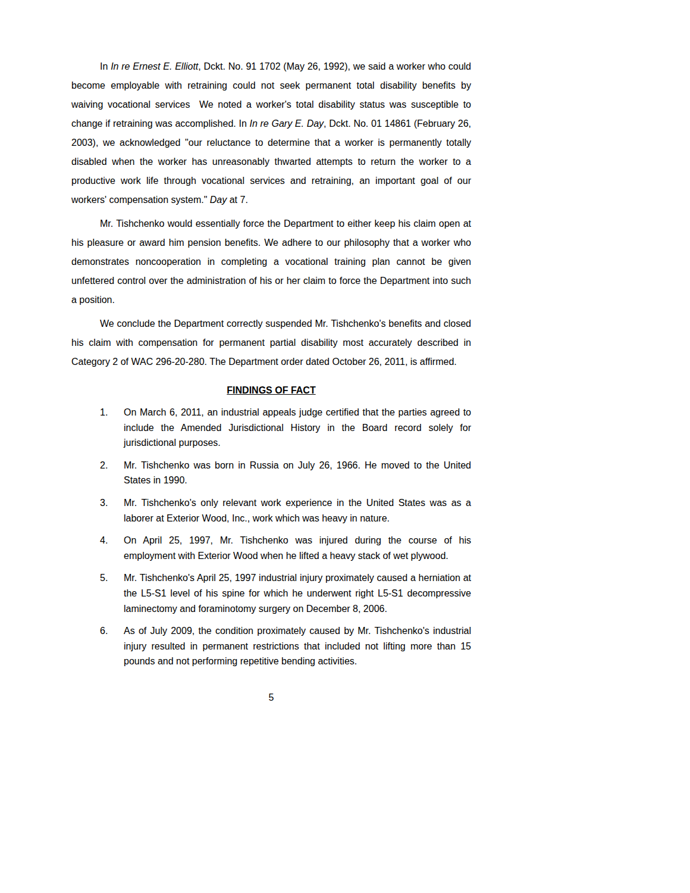In In re Ernest E. Elliott, Dckt. No. 91 1702 (May 26, 1992), we said a worker who could become employable with retraining could not seek permanent total disability benefits by waiving vocational services We noted a worker's total disability status was susceptible to change if retraining was accomplished. In In re Gary E. Day, Dckt. No. 01 14861 (February 26, 2003), we acknowledged "our reluctance to determine that a worker is permanently totally disabled when the worker has unreasonably thwarted attempts to return the worker to a productive work life through vocational services and retraining, an important goal of our workers' compensation system." Day at 7.
Mr. Tishchenko would essentially force the Department to either keep his claim open at his pleasure or award him pension benefits. We adhere to our philosophy that a worker who demonstrates noncooperation in completing a vocational training plan cannot be given unfettered control over the administration of his or her claim to force the Department into such a position.
We conclude the Department correctly suspended Mr. Tishchenko's benefits and closed his claim with compensation for permanent partial disability most accurately described in Category 2 of WAC 296-20-280. The Department order dated October 26, 2011, is affirmed.
FINDINGS OF FACT
1. On March 6, 2011, an industrial appeals judge certified that the parties agreed to include the Amended Jurisdictional History in the Board record solely for jurisdictional purposes.
2. Mr. Tishchenko was born in Russia on July 26, 1966. He moved to the United States in 1990.
3. Mr. Tishchenko's only relevant work experience in the United States was as a laborer at Exterior Wood, Inc., work which was heavy in nature.
4. On April 25, 1997, Mr. Tishchenko was injured during the course of his employment with Exterior Wood when he lifted a heavy stack of wet plywood.
5. Mr. Tishchenko's April 25, 1997 industrial injury proximately caused a herniation at the L5-S1 level of his spine for which he underwent right L5-S1 decompressive laminectomy and foraminotomy surgery on December 8, 2006.
6. As of July 2009, the condition proximately caused by Mr. Tishchenko's industrial injury resulted in permanent restrictions that included not lifting more than 15 pounds and not performing repetitive bending activities.
5